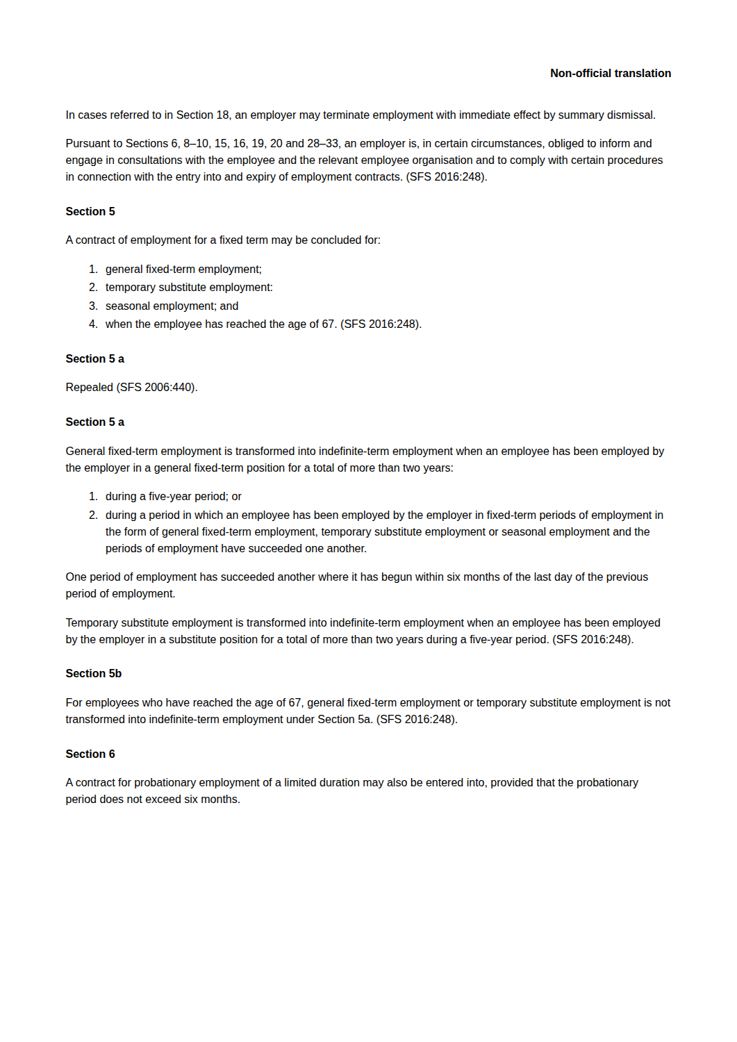Non-official translation
In cases referred to in Section 18, an employer may terminate employment with immediate effect by summary dismissal.
Pursuant to Sections 6, 8–10, 15, 16, 19, 20 and 28–33, an employer is, in certain circumstances, obliged to inform and engage in consultations with the employee and the relevant employee organisation and to comply with certain procedures in connection with the entry into and expiry of employment contracts. (SFS 2016:248).
Section 5
A contract of employment for a fixed term may be concluded for:
general fixed-term employment;
temporary substitute employment:
seasonal employment; and
when the employee has reached the age of 67. (SFS 2016:248).
Section 5 a
Repealed (SFS 2006:440).
Section 5 a
General fixed-term employment is transformed into indefinite-term employment when an employee has been employed by the employer in a general fixed-term position for a total of more than two years:
during a five-year period; or
during a period in which an employee has been employed by the employer in fixed-term periods of employment in the form of general fixed-term employment, temporary substitute employment or seasonal employment and the periods of employment have succeeded one another.
One period of employment has succeeded another where it has begun within six months of the last day of the previous period of employment.
Temporary substitute employment is transformed into indefinite-term employment when an employee has been employed by the employer in a substitute position for a total of more than two years during a five-year period. (SFS 2016:248).
Section 5b
For employees who have reached the age of 67, general fixed-term employment or temporary substitute employment is not transformed into indefinite-term employment under Section 5a. (SFS 2016:248).
Section 6
A contract for probationary employment of a limited duration may also be entered into, provided that the probationary period does not exceed six months.